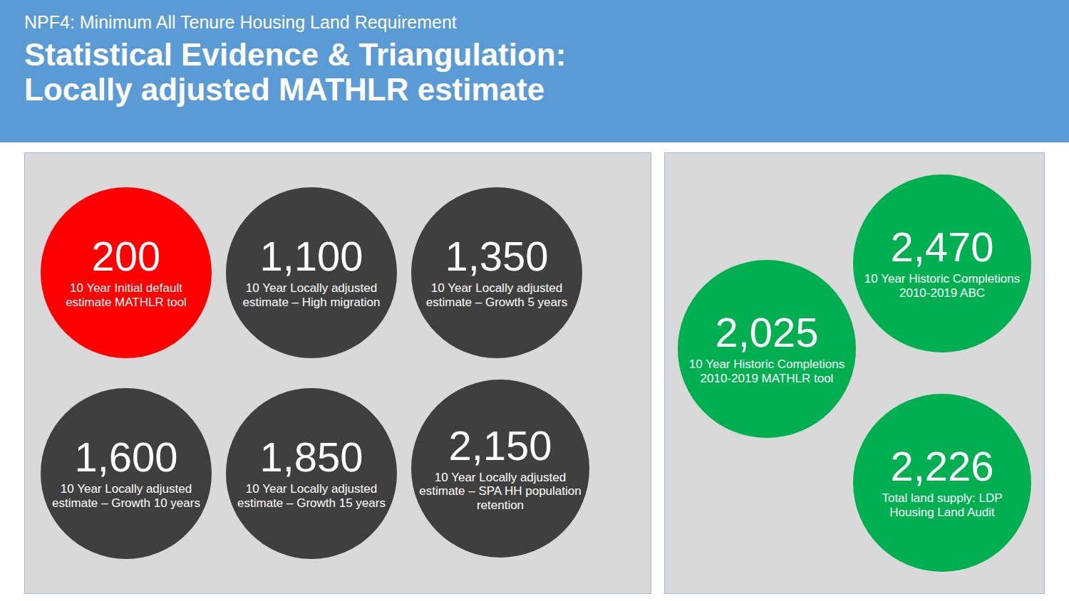NPF4: Minimum All Tenure Housing Land Requirement
Statistical Evidence & Triangulation:
Locally adjusted MATHLR estimate
200 10 Year Initial default estimate MATHLR tool
1,100 10 Year Locally adjusted estimate – High migration
1,350 10 Year Locally adjusted estimate – Growth 5 years
1,600 10 Year Locally adjusted estimate – Growth 10 years
1,850 10 Year Locally adjusted estimate – Growth 15 years
2,150 10 Year Locally adjusted estimate – SPA HH population retention
2,470 10 Year Historic Completions 2010-2019 ABC
2,025 10 Year Historic Completions 2010-2019 MATHLR tool
2,226 Total land supply: LDP Housing Land Audit